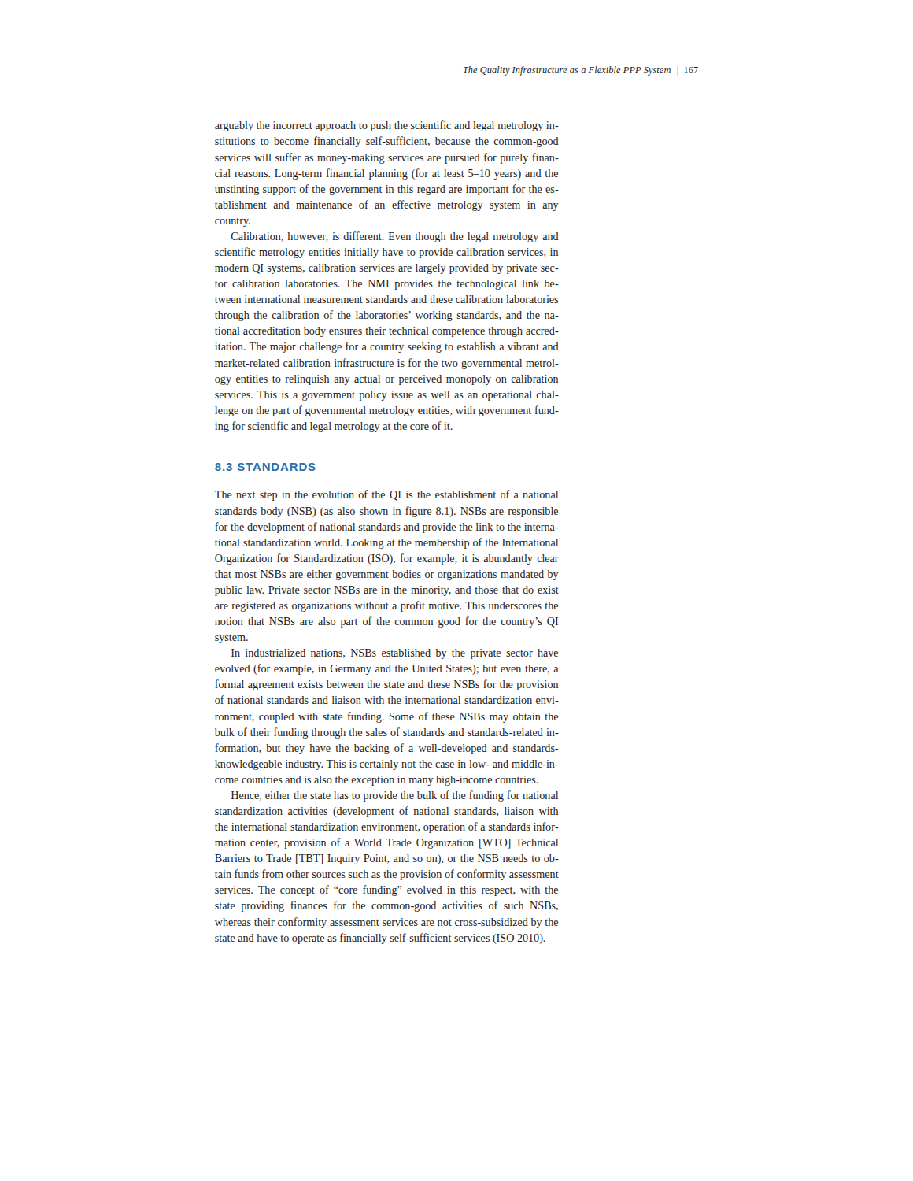The Quality Infrastructure as a Flexible PPP System|167
arguably the incorrect approach to push the scientific and legal metrology institutions to become financially self-sufficient, because the common-good services will suffer as money-making services are pursued for purely financial reasons. Long-term financial planning (for at least 5–10 years) and the unstinting support of the government in this regard are important for the establishment and maintenance of an effective metrology system in any country.
Calibration, however, is different. Even though the legal metrology and scientific metrology entities initially have to provide calibration services, in modern QI systems, calibration services are largely provided by private sector calibration laboratories. The NMI provides the technological link between international measurement standards and these calibration laboratories through the calibration of the laboratories’ working standards, and the national accreditation body ensures their technical competence through accreditation. The major challenge for a country seeking to establish a vibrant and market-related calibration infrastructure is for the two governmental metrology entities to relinquish any actual or perceived monopoly on calibration services. This is a government policy issue as well as an operational challenge on the part of governmental metrology entities, with government funding for scientific and legal metrology at the core of it.
8.3 Standards
The next step in the evolution of the QI is the establishment of a national standards body (NSB) (as also shown in figure 8.1). NSBs are responsible for the development of national standards and provide the link to the international standardization world. Looking at the membership of the International Organization for Standardization (ISO), for example, it is abundantly clear that most NSBs are either government bodies or organizations mandated by public law. Private sector NSBs are in the minority, and those that do exist are registered as organizations without a profit motive. This underscores the notion that NSBs are also part of the common good for the country’s QI system.
In industrialized nations, NSBs established by the private sector have evolved (for example, in Germany and the United States); but even there, a formal agreement exists between the state and these NSBs for the provision of national standards and liaison with the international standardization environment, coupled with state funding. Some of these NSBs may obtain the bulk of their funding through the sales of standards and standards-related information, but they have the backing of a well-developed and standards-knowledgeable industry. This is certainly not the case in low- and middle-income countries and is also the exception in many high-income countries.
Hence, either the state has to provide the bulk of the funding for national standardization activities (development of national standards, liaison with the international standardization environment, operation of a standards information center, provision of a World Trade Organization [WTO] Technical Barriers to Trade [TBT] Inquiry Point, and so on), or the NSB needs to obtain funds from other sources such as the provision of conformity assessment services. The concept of “core funding” evolved in this respect, with the state providing finances for the common-good activities of such NSBs, whereas their conformity assessment services are not cross-subsidized by the state and have to operate as financially self-sufficient services (ISO 2010).